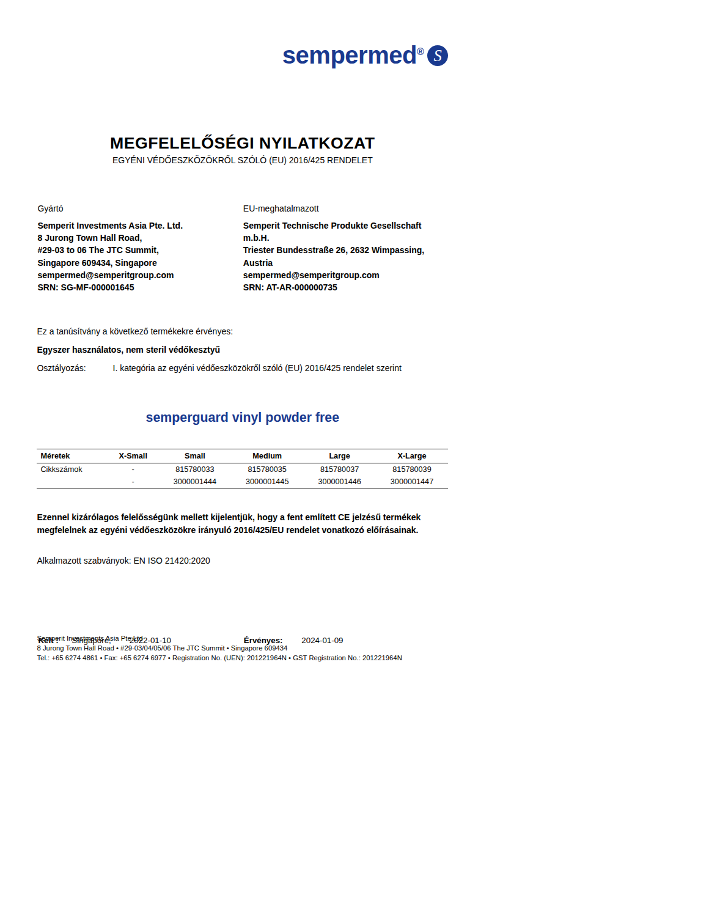sempermed®S
MEGFELELŐSÉGI NYILATKOZAT
EGYÉNI VÉDŐESZKÖZÖKRŐL SZÓLÓ (EU) 2016/425 RENDELET
| Gyártó | EU-meghatalmazott |
| Semperit Investments Asia Pte. Ltd. 8 Jurong Town Hall Road, #29-03 to 06 The JTC Summit, Singapore 609434, Singapore sempermed@semperitgroup.com SRN: SG-MF-000001645 | Semperit Technische Produkte Gesellschaft m.b.H. Triester Bundesstraße 26, 2632 Wimpassing, Austria sempermed@semperitgroup.com SRN: AT-AR-000000735 |
Ez a tanúsítvány a következő termékekre érvényes:
Egyszer használatos, nem steril védőkesztyű
Osztályozás: I. kategória az egyéni védőeszközökről szóló (EU) 2016/425 rendelet szerint
semperguard vinyl powder free
| Méretek | X-Small | Small | Medium | Large | X-Large |
| --- | --- | --- | --- | --- | --- |
| Cikkszámok | - | 815780033 | 815780035 | 815780037 | 815780039 |
| | - | 3000001444 | 3000001445 | 3000001446 | 3000001447 |
Ezennel kizárólagos felelősségünk mellett kijelentjük, hogy a fent említett CE jelzésű termékek megfelelnek az egyéni védőeszközökre irányuló 2016/425/EU rendelet vonatkozó előírásainak.
Alkalmazott szabványok: EN ISO 21420:2020
| Kelt : | Singapore, | 2022-01-10 | Érvényes: | 2024-01-09 |
Semperit Investments Asia Pte Ltd
8 Jurong Town Hall Road • #29-03/04/05/06 The JTC Summit • Singapore 609434
Tel.: +65 6274 4861 • Fax: +65 6274 6977 • Registration No. (UEN): 201221964N • GST Registration No.: 201221964N